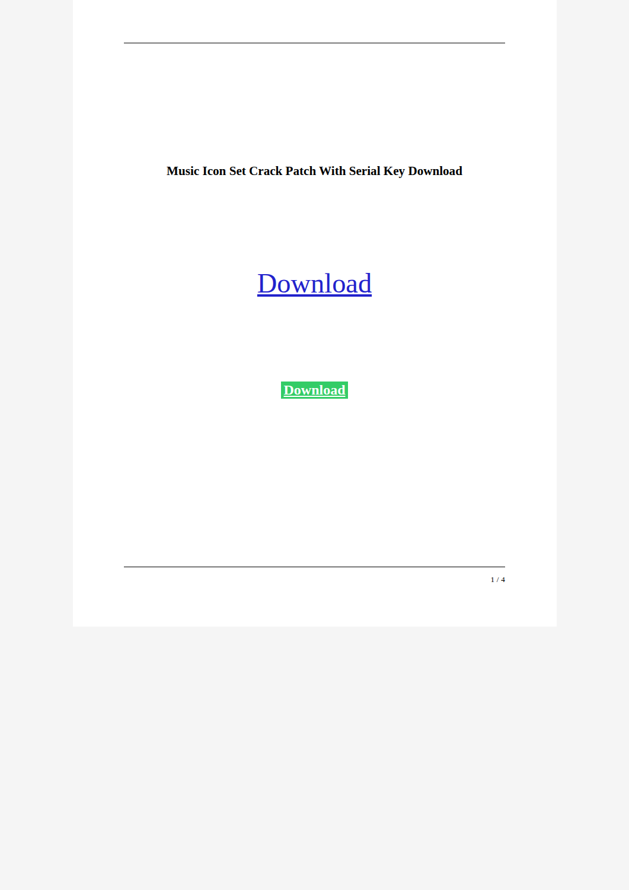Music Icon Set Crack Patch With Serial Key Download
Download
Download
1 / 4